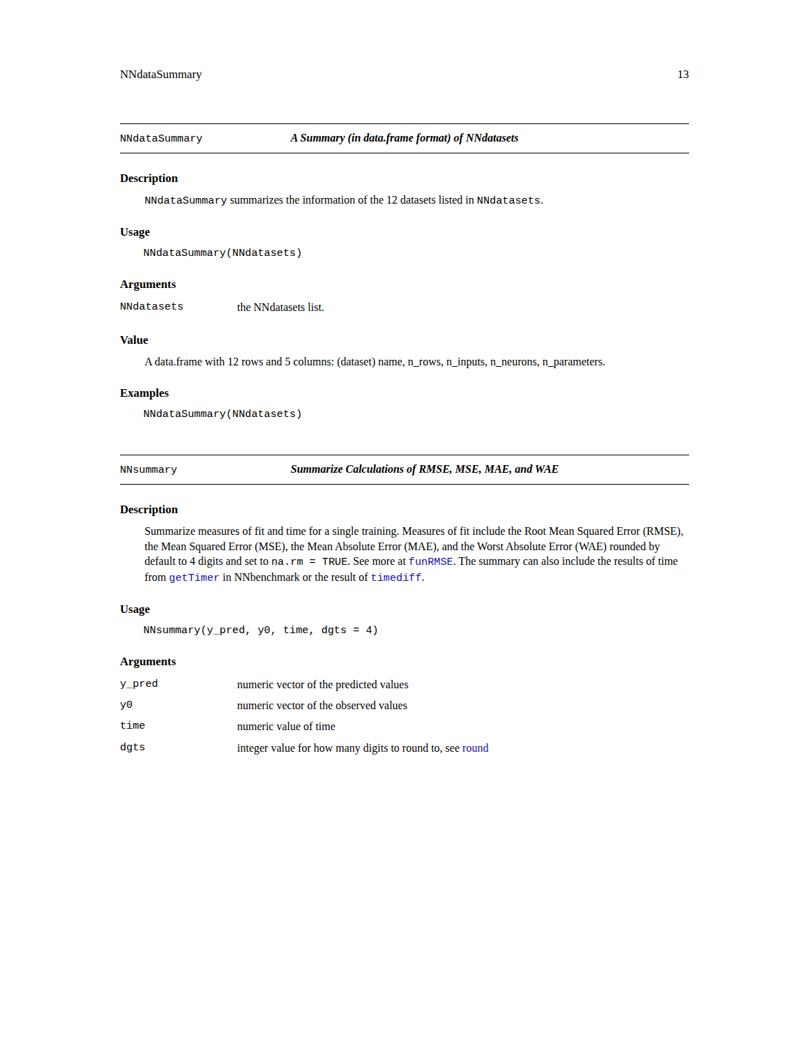NNdataSummary 13
NNdataSummary A Summary (in data.frame format) of NNdatasets
Description
NNdataSummary summarizes the information of the 12 datasets listed in NNdatasets.
Usage
NNdataSummary(NNdatasets)
Arguments
NNdatasets
the NNdatasets list.
Value
A data.frame with 12 rows and 5 columns: (dataset) name, n_rows, n_inputs, n_neurons, n_parameters.
Examples
NNdataSummary(NNdatasets)
NNsummary Summarize Calculations of RMSE, MSE, MAE, and WAE
Description
Summarize measures of fit and time for a single training. Measures of fit include the Root Mean Squared Error (RMSE), the Mean Squared Error (MSE), the Mean Absolute Error (MAE), and the Worst Absolute Error (WAE) rounded by default to 4 digits and set to na.rm = TRUE. See more at funRMSE. The summary can also include the results of time from getTimer in NNbenchmark or the result of timediff.
Usage
NNsummary(y_pred, y0, time, dgts = 4)
Arguments
y_pred
numeric vector of the predicted values
y0
numeric vector of the observed values
time
numeric value of time
dgts
integer value for how many digits to round to, see round